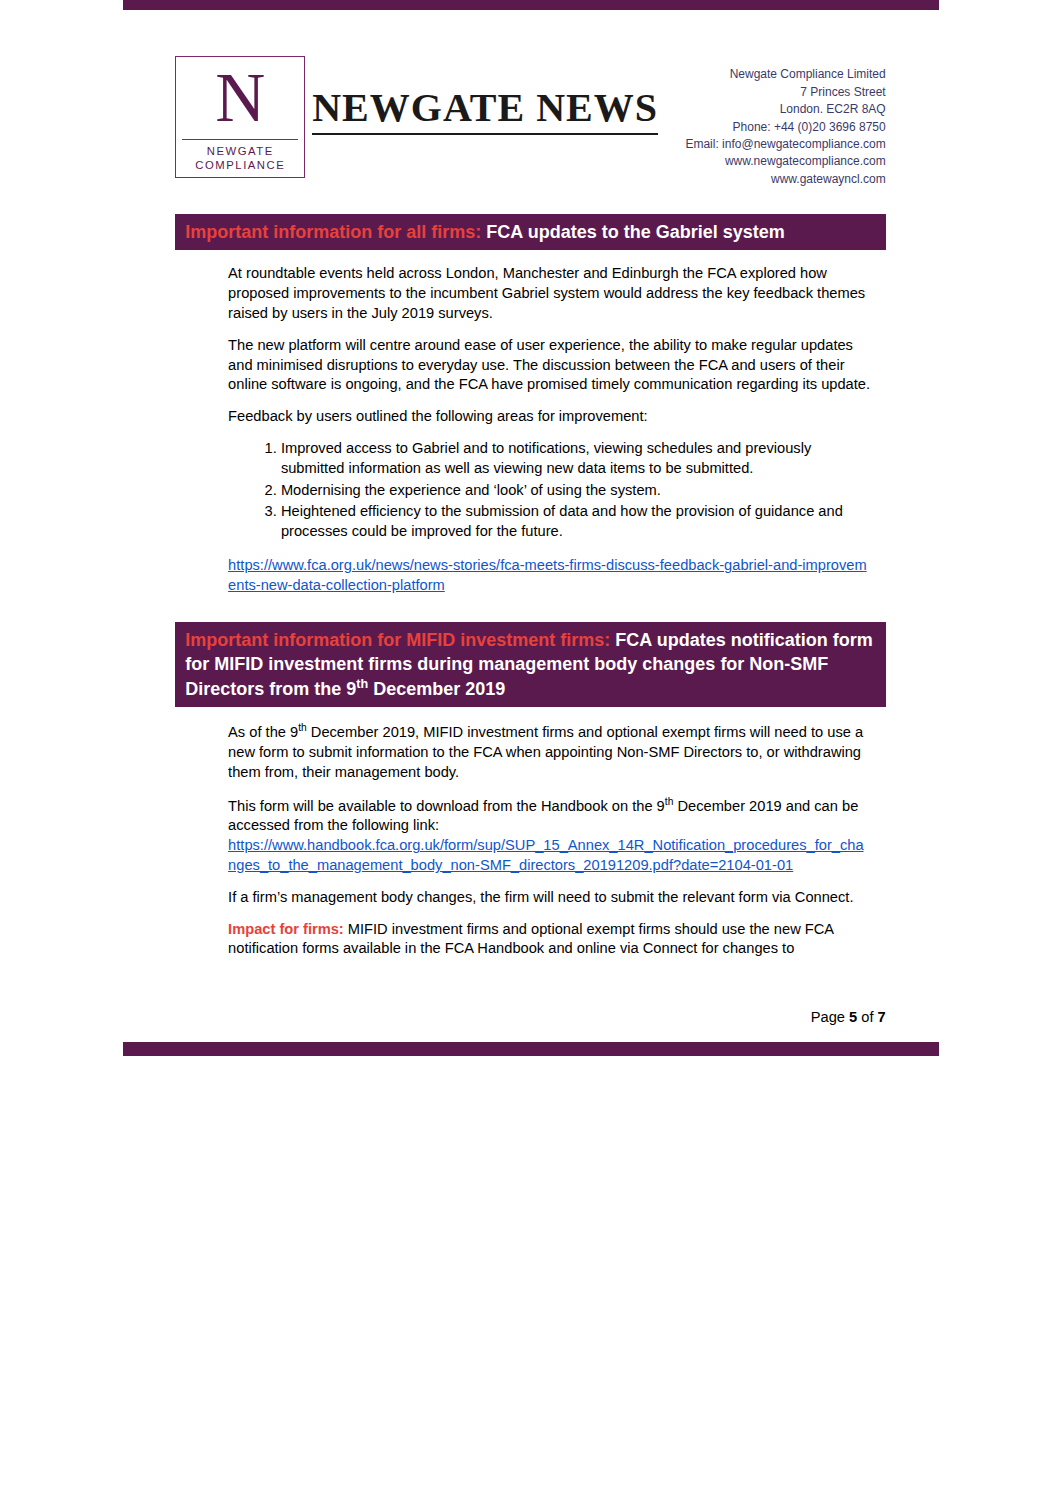N
NEWGATE
COMPLIANCE
NEWGATE NEWS
Newgate Compliance Limited
7 Princes Street
London. EC2R 8AQ
Phone: +44 (0)20 3696 8750
Email: info@newgatecompliance.com
www.newgatecompliance.com
www.gatewayncl.com
Important information for all firms: FCA updates to the Gabriel system
At roundtable events held across London, Manchester and Edinburgh the FCA explored how proposed improvements to the incumbent Gabriel system would address the key feedback themes raised by users in the July 2019 surveys.
The new platform will centre around ease of user experience, the ability to make regular updates and minimised disruptions to everyday use. The discussion between the FCA and users of their online software is ongoing, and the FCA have promised timely communication regarding its update.
Feedback by users outlined the following areas for improvement:
Improved access to Gabriel and to notifications, viewing schedules and previously submitted information as well as viewing new data items to be submitted.
Modernising the experience and ‘look’ of using the system.
Heightened efficiency to the submission of data and how the provision of guidance and processes could be improved for the future.
https://www.fca.org.uk/news/news-stories/fca-meets-firms-discuss-feedback-gabriel-and-improvements-new-data-collection-platform
Important information for MIFID investment firms: FCA updates notification form for MIFID investment firms during management body changes for Non-SMF Directors from the 9th December 2019
As of the 9th December 2019, MIFID investment firms and optional exempt firms will need to use a new form to submit information to the FCA when appointing Non-SMF Directors to, or withdrawing them from, their management body.
This form will be available to download from the Handbook on the 9th December 2019 and can be accessed from the following link:
https://www.handbook.fca.org.uk/form/sup/SUP_15_Annex_14R_Notification_procedures_for_changes_to_the_management_body_non-SMF_directors_20191209.pdf?date=2104-01-01
If a firm’s management body changes, the firm will need to submit the relevant form via Connect.
Impact for firms: MIFID investment firms and optional exempt firms should use the new FCA notification forms available in the FCA Handbook and online via Connect for changes to
Page 5 of 7